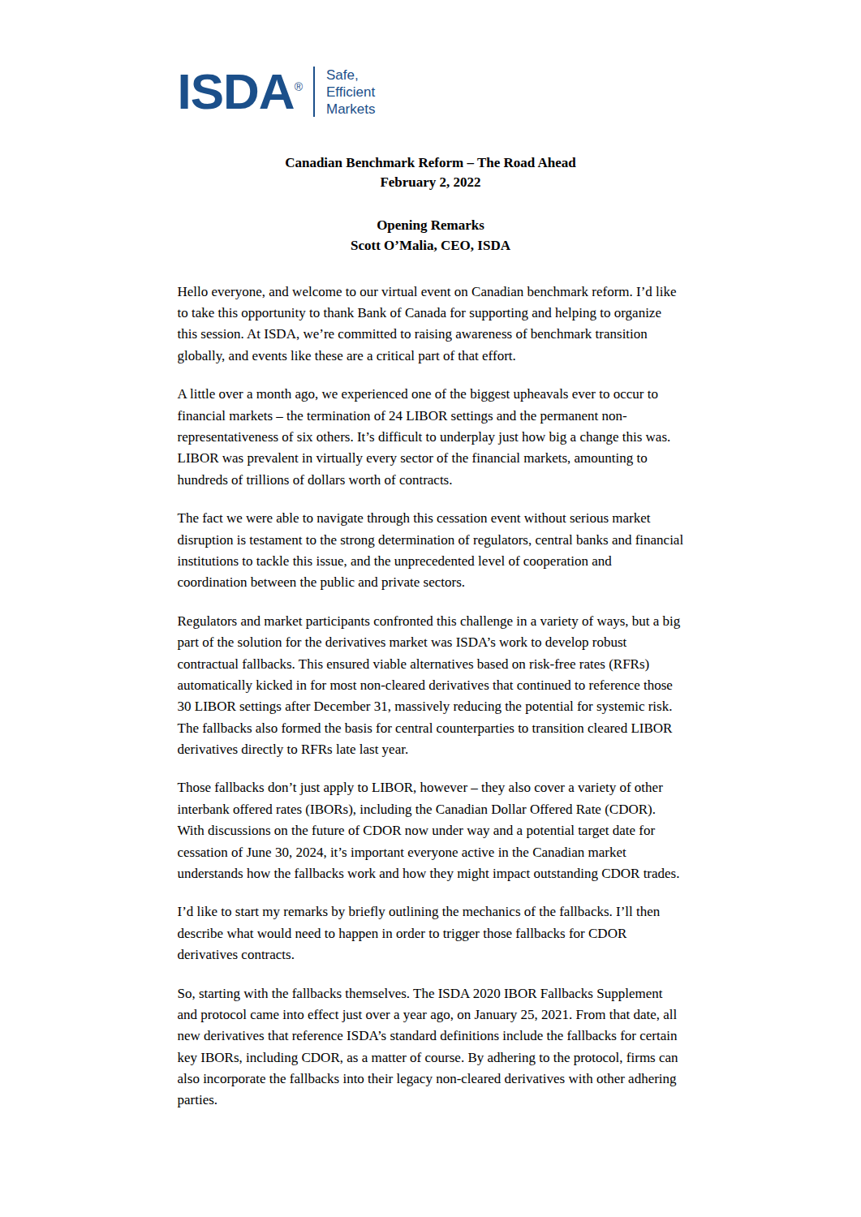ISDA®
Safe,
Efficient
Markets
Canadian Benchmark Reform – The Road Ahead
February 2, 2022
Opening Remarks
Scott O’Malia, CEO, ISDA
Hello everyone, and welcome to our virtual event on Canadian benchmark reform. I’d like to take this opportunity to thank Bank of Canada for supporting and helping to organize this session. At ISDA, we’re committed to raising awareness of benchmark transition globally, and events like these are a critical part of that effort.
A little over a month ago, we experienced one of the biggest upheavals ever to occur to financial markets – the termination of 24 LIBOR settings and the permanent non-representativeness of six others. It’s difficult to underplay just how big a change this was. LIBOR was prevalent in virtually every sector of the financial markets, amounting to hundreds of trillions of dollars worth of contracts.
The fact we were able to navigate through this cessation event without serious market disruption is testament to the strong determination of regulators, central banks and financial institutions to tackle this issue, and the unprecedented level of cooperation and coordination between the public and private sectors.
Regulators and market participants confronted this challenge in a variety of ways, but a big part of the solution for the derivatives market was ISDA’s work to develop robust contractual fallbacks. This ensured viable alternatives based on risk-free rates (RFRs) automatically kicked in for most non-cleared derivatives that continued to reference those 30 LIBOR settings after December 31, massively reducing the potential for systemic risk. The fallbacks also formed the basis for central counterparties to transition cleared LIBOR derivatives directly to RFRs late last year.
Those fallbacks don’t just apply to LIBOR, however – they also cover a variety of other interbank offered rates (IBORs), including the Canadian Dollar Offered Rate (CDOR). With discussions on the future of CDOR now under way and a potential target date for cessation of June 30, 2024, it’s important everyone active in the Canadian market understands how the fallbacks work and how they might impact outstanding CDOR trades.
I’d like to start my remarks by briefly outlining the mechanics of the fallbacks. I’ll then describe what would need to happen in order to trigger those fallbacks for CDOR derivatives contracts.
So, starting with the fallbacks themselves. The ISDA 2020 IBOR Fallbacks Supplement and protocol came into effect just over a year ago, on January 25, 2021. From that date, all new derivatives that reference ISDA’s standard definitions include the fallbacks for certain key IBORs, including CDOR, as a matter of course. By adhering to the protocol, firms can also incorporate the fallbacks into their legacy non-cleared derivatives with other adhering parties.